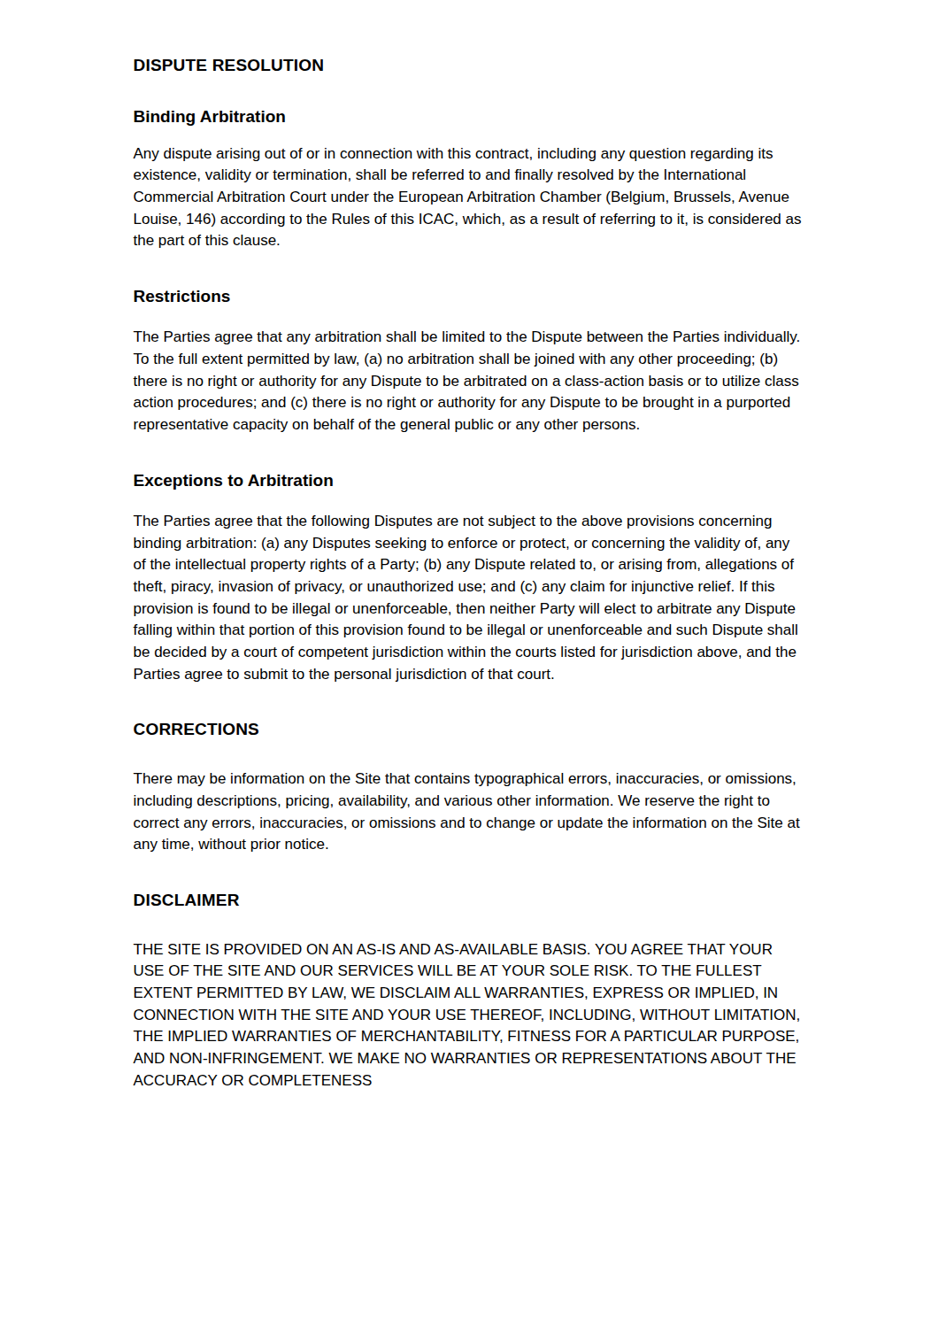DISPUTE RESOLUTION
Binding Arbitration
Any dispute arising out of or in connection with this contract, including any question regarding its existence, validity or termination, shall be referred to and finally resolved by the International Commercial Arbitration Court under the European Arbitration Chamber (Belgium, Brussels, Avenue Louise, 146) according to the Rules of this ICAC, which, as a result of referring to it, is considered as the part of this clause.
Restrictions
The Parties agree that any arbitration shall be limited to the Dispute between the Parties individually. To the full extent permitted by law, (a) no arbitration shall be joined with any other proceeding; (b) there is no right or authority for any Dispute to be arbitrated on a class-action basis or to utilize class action procedures; and (c) there is no right or authority for any Dispute to be brought in a purported representative capacity on behalf of the general public or any other persons.
Exceptions to Arbitration
The Parties agree that the following Disputes are not subject to the above provisions concerning binding arbitration: (a) any Disputes seeking to enforce or protect, or concerning the validity of, any of the intellectual property rights of a Party; (b) any Dispute related to, or arising from, allegations of theft, piracy, invasion of privacy, or unauthorized use; and (c) any claim for injunctive relief. If this provision is found to be illegal or unenforceable, then neither Party will elect to arbitrate any Dispute falling within that portion of this provision found to be illegal or unenforceable and such Dispute shall be decided by a court of competent jurisdiction within the courts listed for jurisdiction above, and the Parties agree to submit to the personal jurisdiction of that court.
CORRECTIONS
There may be information on the Site that contains typographical errors, inaccuracies, or omissions, including descriptions, pricing, availability, and various other information. We reserve the right to correct any errors, inaccuracies, or omissions and to change or update the information on the Site at any time, without prior notice.
DISCLAIMER
THE SITE IS PROVIDED ON AN AS-IS AND AS-AVAILABLE BASIS. YOU AGREE THAT YOUR USE OF THE SITE AND OUR SERVICES WILL BE AT YOUR SOLE RISK. TO THE FULLEST EXTENT PERMITTED BY LAW, WE DISCLAIM ALL WARRANTIES, EXPRESS OR IMPLIED, IN CONNECTION WITH THE SITE AND YOUR USE THEREOF, INCLUDING, WITHOUT LIMITATION, THE IMPLIED WARRANTIES OF MERCHANTABILITY, FITNESS FOR A PARTICULAR PURPOSE, AND NON-INFRINGEMENT. WE MAKE NO WARRANTIES OR REPRESENTATIONS ABOUT THE ACCURACY OR COMPLETENESS